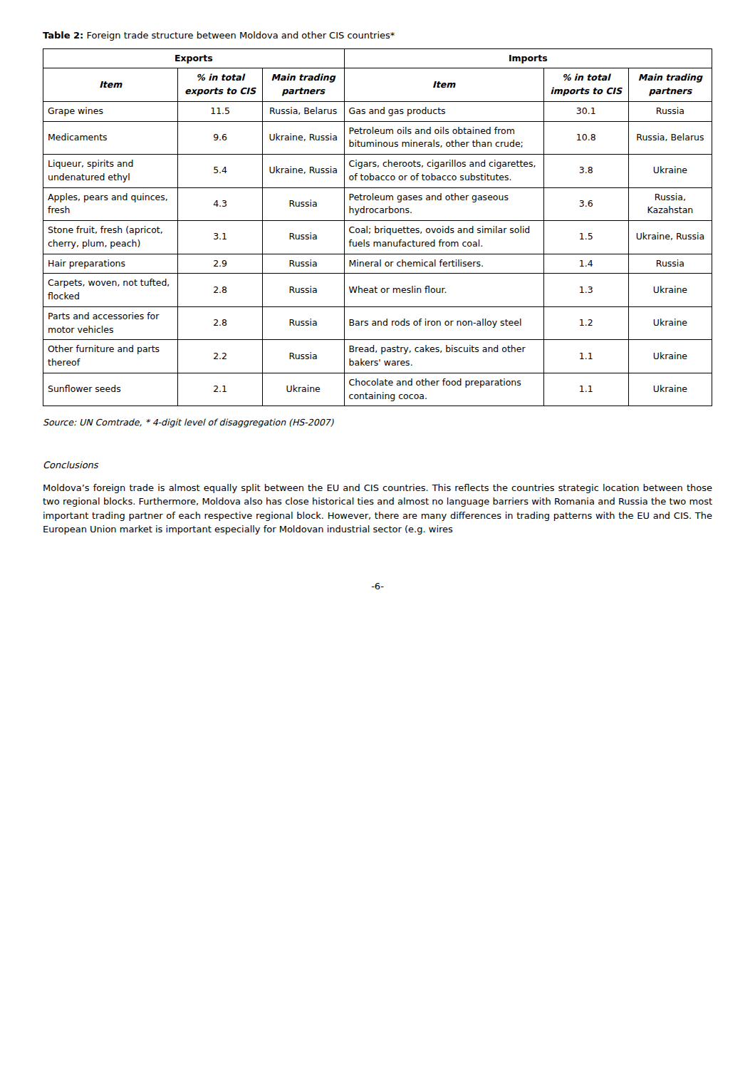Table 2: Foreign trade structure between Moldova and other CIS countries*
| Exports | Imports |
| --- | --- |
| Item | % in total exports to CIS | Main trading partners | Item | % in total imports to CIS | Main trading partners |
| Grape wines | 11.5 | Russia, Belarus | Gas and gas products | 30.1 | Russia |
| Medicaments | 9.6 | Ukraine, Russia | Petroleum oils and oils obtained from bituminous minerals, other than crude; | 10.8 | Russia, Belarus |
| Liqueur, spirits and undenatured ethyl | 5.4 | Ukraine, Russia | Cigars, cheroots, cigarillos and cigarettes, of tobacco or of tobacco substitutes. | 3.8 | Ukraine |
| Apples, pears and quinces, fresh | 4.3 | Russia | Petroleum gases and other gaseous hydrocarbons. | 3.6 | Russia, Kazahstan |
| Stone fruit, fresh (apricot, cherry, plum, peach) | 3.1 | Russia | Coal; briquettes, ovoids and similar solid fuels manufactured from coal. | 1.5 | Ukraine, Russia |
| Hair preparations | 2.9 | Russia | Mineral or chemical fertilisers. | 1.4 | Russia |
| Carpets, woven, not tufted, flocked | 2.8 | Russia | Wheat or meslin flour. | 1.3 | Ukraine |
| Parts and accessories for motor vehicles | 2.8 | Russia | Bars and rods of iron or non-alloy steel | 1.2 | Ukraine |
| Other furniture and parts thereof | 2.2 | Russia | Bread, pastry, cakes, biscuits and other bakers' wares. | 1.1 | Ukraine |
| Sunflower seeds | 2.1 | Ukraine | Chocolate and other food preparations containing cocoa. | 1.1 | Ukraine |
Source: UN Comtrade, * 4-digit level of disaggregation (HS-2007)
Conclusions
Moldova’s foreign trade is almost equally split between the EU and CIS countries. This reflects the countries strategic location between those two regional blocks. Furthermore, Moldova also has close historical ties and almost no language barriers with Romania and Russia the two most important trading partner of each respective regional block. However, there are many differences in trading patterns with the EU and CIS. The European Union market is important especially for Moldovan industrial sector (e.g. wires
-6-